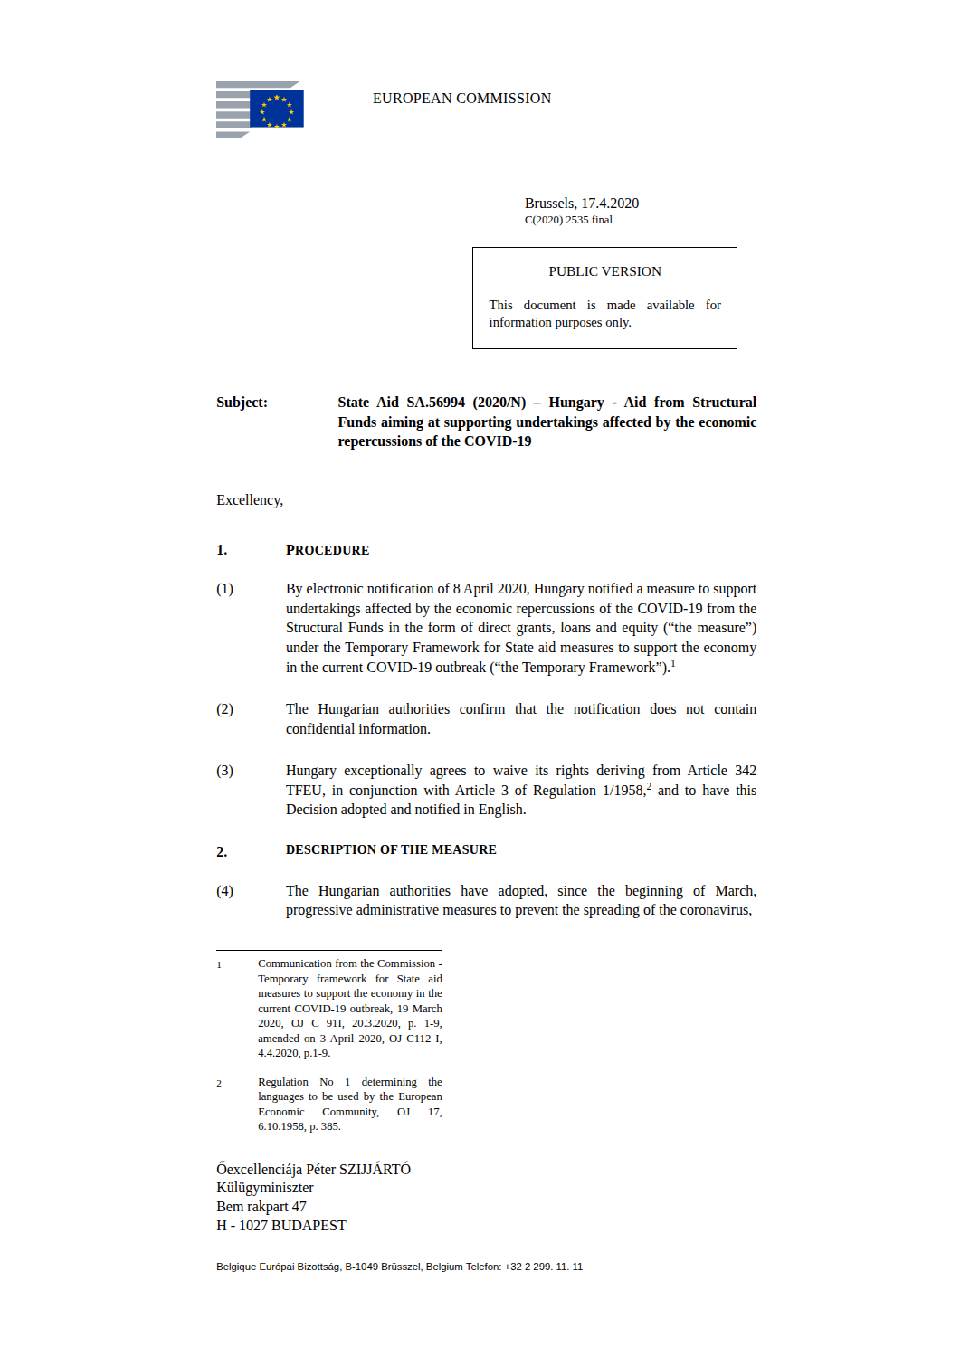EUROPEAN COMMISSION
Brussels, 17.4.2020
C(2020) 2535 final
PUBLIC VERSION
This document is made available for information purposes only.
Subject:
State Aid SA.56994 (2020/N) – Hungary - Aid from Structural Funds aiming at supporting undertakings affected by the economic repercussions of the COVID-19
Excellency,
1.
PROCEDURE
(1)
By electronic notification of 8 April 2020, Hungary notified a measure to support undertakings affected by the economic repercussions of the COVID-19 from the Structural Funds in the form of direct grants, loans and equity (“the measure”) under the Temporary Framework for State aid measures to support the economy in the current COVID-19 outbreak (“the Temporary Framework”).1
(2)
The Hungarian authorities confirm that the notification does not contain confidential information.
(3)
Hungary exceptionally agrees to waive its rights deriving from Article 342 TFEU, in conjunction with Article 3 of Regulation 1/1958,2 and to have this Decision adopted and notified in English.
2.
DESCRIPTION OF THE MEASURE
(4)
The Hungarian authorities have adopted, since the beginning of March, progressive administrative measures to prevent the spreading of the coronavirus,
1
Communication from the Commission - Temporary framework for State aid measures to support the economy in the current COVID-19 outbreak, 19 March 2020, OJ C 91I, 20.3.2020, p. 1-9, amended on 3 April 2020, OJ C112 I, 4.4.2020, p.1-9.
2
Regulation No 1 determining the languages to be used by the European Economic Community, OJ 17, 6.10.1958, p. 385.
Őexcellenciája Péter SZIJJÁRTÓ
Külügyminiszter
Bem rakpart 47
H - 1027 BUDAPEST
Belgique Európai Bizottság, B-1049 Brüsszel, Belgium Telefon: +32 2 299. 11. 11